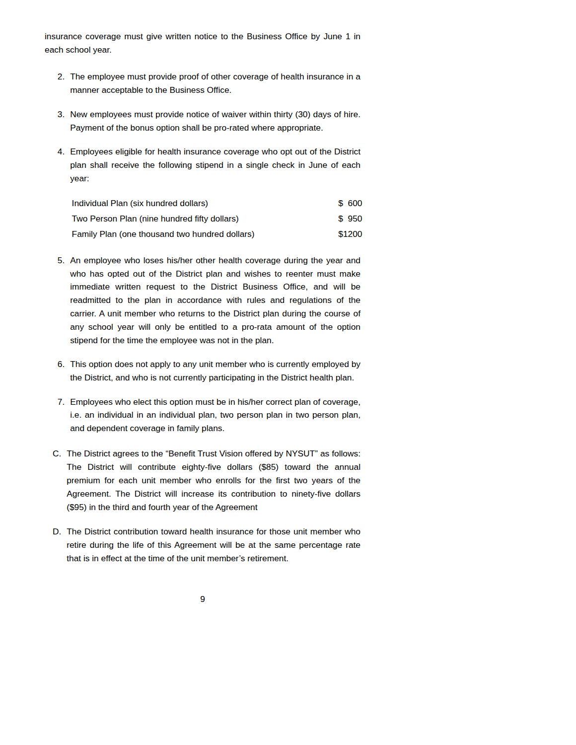insurance coverage must give written notice to the Business Office by June 1 in each school year.
The employee must provide proof of other coverage of health insurance in a manner acceptable to the Business Office.
New employees must provide notice of waiver within thirty (30) days of hire. Payment of the bonus option shall be pro-rated where appropriate.
Employees eligible for health insurance coverage who opt out of the District plan shall receive the following stipend in a single check in June of each year:
| Individual Plan (six hundred dollars) | $ 600 |
| Two Person Plan (nine hundred fifty dollars) | $ 950 |
| Family Plan (one thousand two hundred dollars) | $1200 |
An employee who loses his/her other health coverage during the year and who has opted out of the District plan and wishes to reenter must make immediate written request to the District Business Office, and will be readmitted to the plan in accordance with rules and regulations of the carrier. A unit member who returns to the District plan during the course of any school year will only be entitled to a pro-rata amount of the option stipend for the time the employee was not in the plan.
This option does not apply to any unit member who is currently employed by the District, and who is not currently participating in the District health plan.
Employees who elect this option must be in his/her correct plan of coverage, i.e. an individual in an individual plan, two person plan in two person plan, and dependent coverage in family plans.
The District agrees to the “Benefit Trust Vision offered by NYSUT” as follows: The District will contribute eighty-five dollars ($85) toward the annual premium for each unit member who enrolls for the first two years of the Agreement. The District will increase its contribution to ninety-five dollars ($95) in the third and fourth year of the Agreement
The District contribution toward health insurance for those unit member who retire during the life of this Agreement will be at the same percentage rate that is in effect at the time of the unit member’s retirement.
9